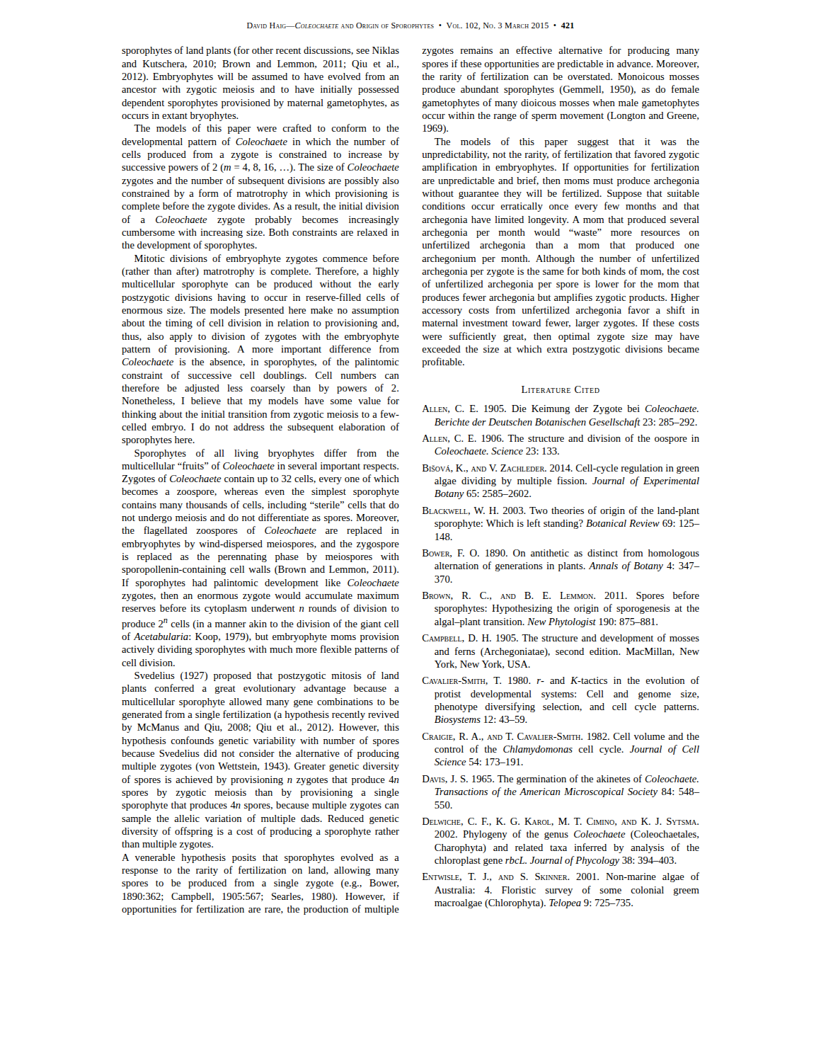David Haig—Coleochaete and Origin of Sporophytes • Vol. 102, No. 3 March 2015 • 421
sporophytes of land plants (for other recent discussions, see Niklas and Kutschera, 2010; Brown and Lemmon, 2011; Qiu et al., 2012). Embryophytes will be assumed to have evolved from an ancestor with zygotic meiosis and to have initially possessed dependent sporophytes provisioned by maternal gametophytes, as occurs in extant bryophytes.
The models of this paper were crafted to conform to the developmental pattern of Coleochaete in which the number of cells produced from a zygote is constrained to increase by successive powers of 2 (m = 4, 8, 16, …). The size of Coleochaete zygotes and the number of subsequent divisions are possibly also constrained by a form of matrotrophy in which provisioning is complete before the zygote divides. As a result, the initial division of a Coleochaete zygote probably becomes increasingly cumbersome with increasing size. Both constraints are relaxed in the development of sporophytes.
Mitotic divisions of embryophyte zygotes commence before (rather than after) matrotrophy is complete. Therefore, a highly multicellular sporophyte can be produced without the early postzygotic divisions having to occur in reserve-filled cells of enormous size. The models presented here make no assumption about the timing of cell division in relation to provisioning and, thus, also apply to division of zygotes with the embryophyte pattern of provisioning. A more important difference from Coleochaete is the absence, in sporophytes, of the palintomic constraint of successive cell doublings. Cell numbers can therefore be adjusted less coarsely than by powers of 2. Nonetheless, I believe that my models have some value for thinking about the initial transition from zygotic meiosis to a few-celled embryo. I do not address the subsequent elaboration of sporophytes here.
Sporophytes of all living bryophytes differ from the multicellular “fruits” of Coleochaete in several important respects. Zygotes of Coleochaete contain up to 32 cells, every one of which becomes a zoospore, whereas even the simplest sporophyte contains many thousands of cells, including “sterile” cells that do not undergo meiosis and do not differentiate as spores. Moreover, the flagellated zoospores of Coleochaete are replaced in embryophytes by wind-dispersed meiospores, and the zygospore is replaced as the perennating phase by meiospores with sporopollenin-containing cell walls (Brown and Lemmon, 2011). If sporophytes had palintomic development like Coleochaete zygotes, then an enormous zygote would accumulate maximum reserves before its cytoplasm underwent n rounds of division to produce 2n cells (in a manner akin to the division of the giant cell of Acetabularia: Koop, 1979), but embryophyte moms provision actively dividing sporophytes with much more flexible patterns of cell division.
Svedelius (1927) proposed that postzygotic mitosis of land plants conferred a great evolutionary advantage because a multicellular sporophyte allowed many gene combinations to be generated from a single fertilization (a hypothesis recently revived by McManus and Qiu, 2008; Qiu et al., 2012). However, this hypothesis confounds genetic variability with number of spores because Svedelius did not consider the alternative of producing multiple zygotes (von Wettstein, 1943). Greater genetic diversity of spores is achieved by provisioning n zygotes that produce 4n spores by zygotic meiosis than by provisioning a single sporophyte that produces 4n spores, because multiple zygotes can sample the allelic variation of multiple dads. Reduced genetic diversity of offspring is a cost of producing a sporophyte rather than multiple zygotes.
A venerable hypothesis posits that sporophytes evolved as a response to the rarity of fertilization on land, allowing many spores to be produced from a single zygote (e.g., Bower, 1890:362; Campbell, 1905:567; Searles, 1980). However, if opportunities for fertilization are rare, the production of multiple zygotes remains an effective alternative for producing many spores if these opportunities are predictable in advance. Moreover, the rarity of fertilization can be overstated. Monoicous mosses produce abundant sporophytes (Gemmell, 1950), as do female gametophytes of many dioicous mosses when male gametophytes occur within the range of sperm movement (Longton and Greene, 1969).
The models of this paper suggest that it was the unpredictability, not the rarity, of fertilization that favored zygotic amplification in embryophytes. If opportunities for fertilization are unpredictable and brief, then moms must produce archegonia without guarantee they will be fertilized. Suppose that suitable conditions occur erratically once every few months and that archegonia have limited longevity. A mom that produced several archegonia per month would “waste” more resources on unfertilized archegonia than a mom that produced one archegonium per month. Although the number of unfertilized archegonia per zygote is the same for both kinds of mom, the cost of unfertilized archegonia per spore is lower for the mom that produces fewer archegonia but amplifies zygotic products. Higher accessory costs from unfertilized archegonia favor a shift in maternal investment toward fewer, larger zygotes. If these costs were sufficiently great, then optimal zygote size may have exceeded the size at which extra postzygotic divisions became profitable.
Literature Cited
Allen, C. E. 1905. Die Keimung der Zygote bei Coleochaete. Berichte der Deutschen Botanischen Gesellschaft 23: 285–292.
Allen, C. E. 1906. The structure and division of the oospore in Coleochaete. Science 23: 133.
Bišová, K., and V. Zachleder. 2014. Cell-cycle regulation in green algae dividing by multiple fission. Journal of Experimental Botany 65: 2585–2602.
Blackwell, W. H. 2003. Two theories of origin of the land-plant sporophyte: Which is left standing? Botanical Review 69: 125–148.
Bower, F. O. 1890. On antithetic as distinct from homologous alternation of generations in plants. Annals of Botany 4: 347–370.
Brown, R. C., and B. E. Lemmon. 2011. Spores before sporophytes: Hypothesizing the origin of sporogenesis at the algal–plant transition. New Phytologist 190: 875–881.
Campbell, D. H. 1905. The structure and development of mosses and ferns (Archegoniatae), second edition. MacMillan, New York, New York, USA.
Cavalier-Smith, T. 1980. r- and K-tactics in the evolution of protist developmental systems: Cell and genome size, phenotype diversifying selection, and cell cycle patterns. Biosystems 12: 43–59.
Craigie, R. A., and T. Cavalier-Smith. 1982. Cell volume and the control of the Chlamydomonas cell cycle. Journal of Cell Science 54: 173–191.
Davis, J. S. 1965. The germination of the akinetes of Coleochaete. Transactions of the American Microscopical Society 84: 548–550.
Delwiche, C. F., K. G. Karol, M. T. Cimino, and K. J. Sytsma. 2002. Phylogeny of the genus Coleochaete (Coleochaetales, Charophyta) and related taxa inferred by analysis of the chloroplast gene rbcL. Journal of Phycology 38: 394–403.
Entwisle, T. J., and S. Skinner. 2001. Non-marine algae of Australia: 4. Floristic survey of some colonial greem macroalgae (Chlorophyta). Telopea 9: 725–735.